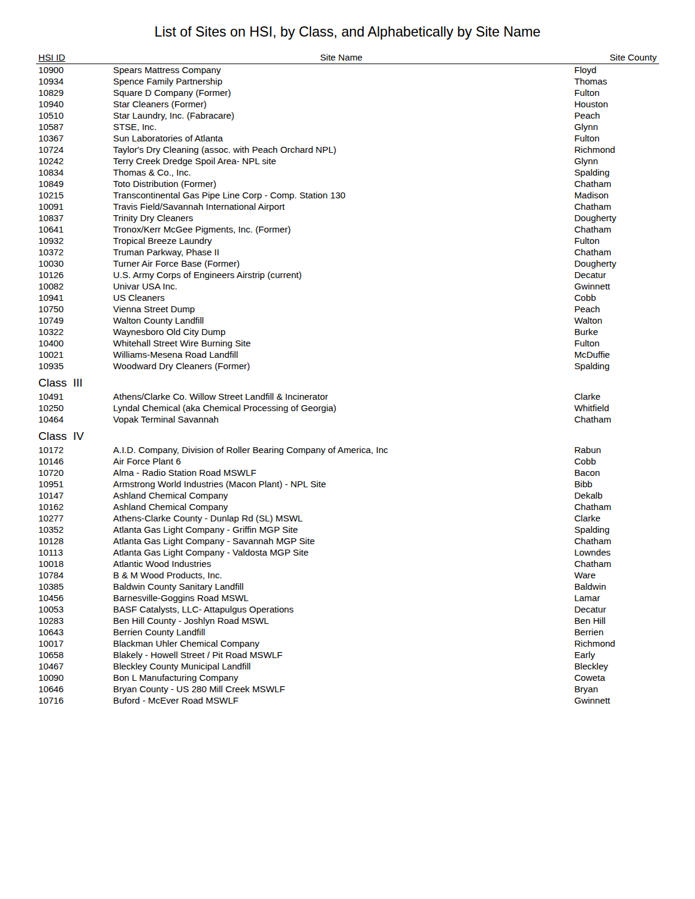List of Sites on HSI, by Class, and Alphabetically by Site Name
| HSI ID | Site Name | Site County |
| --- | --- | --- |
| 10900 | Spears Mattress Company | Floyd |
| 10934 | Spence Family Partnership | Thomas |
| 10829 | Square D Company (Former) | Fulton |
| 10940 | Star Cleaners (Former) | Houston |
| 10510 | Star Laundry, Inc. (Fabracare) | Peach |
| 10587 | STSE, Inc. | Glynn |
| 10367 | Sun Laboratories of Atlanta | Fulton |
| 10724 | Taylor's Dry Cleaning (assoc. with Peach Orchard NPL) | Richmond |
| 10242 | Terry Creek Dredge Spoil Area- NPL site | Glynn |
| 10834 | Thomas & Co., Inc. | Spalding |
| 10849 | Toto Distribution (Former) | Chatham |
| 10215 | Transcontinental Gas Pipe Line Corp - Comp. Station 130 | Madison |
| 10091 | Travis Field/Savannah International Airport | Chatham |
| 10837 | Trinity Dry Cleaners | Dougherty |
| 10641 | Tronox/Kerr McGee Pigments, Inc. (Former) | Chatham |
| 10932 | Tropical Breeze Laundry | Fulton |
| 10372 | Truman Parkway, Phase II | Chatham |
| 10030 | Turner Air Force Base (Former) | Dougherty |
| 10126 | U.S. Army Corps of Engineers Airstrip (current) | Decatur |
| 10082 | Univar USA Inc. | Gwinnett |
| 10941 | US Cleaners | Cobb |
| 10750 | Vienna Street Dump | Peach |
| 10749 | Walton County Landfill | Walton |
| 10322 | Waynesboro Old City Dump | Burke |
| 10400 | Whitehall Street Wire Burning Site | Fulton |
| 10021 | Williams-Mesena Road Landfill | McDuffie |
| 10935 | Woodward Dry Cleaners (Former) | Spalding |
| Class III |
| 10491 | Athens/Clarke Co. Willow Street Landfill & Incinerator | Clarke |
| 10250 | Lyndal Chemical (aka Chemical Processing of Georgia) | Whitfield |
| 10464 | Vopak Terminal Savannah | Chatham |
| Class IV |
| 10172 | A.I.D. Company, Division of Roller Bearing Company of America, Inc | Rabun |
| 10146 | Air Force Plant 6 | Cobb |
| 10720 | Alma - Radio Station Road MSWLF | Bacon |
| 10951 | Armstrong World Industries (Macon Plant) - NPL Site | Bibb |
| 10147 | Ashland Chemical Company | Dekalb |
| 10162 | Ashland Chemical Company | Chatham |
| 10277 | Athens-Clarke County - Dunlap Rd (SL) MSWL | Clarke |
| 10352 | Atlanta Gas Light Company - Griffin MGP Site | Spalding |
| 10128 | Atlanta Gas Light Company - Savannah MGP Site | Chatham |
| 10113 | Atlanta Gas Light Company - Valdosta MGP Site | Lowndes |
| 10018 | Atlantic Wood Industries | Chatham |
| 10784 | B & M Wood Products, Inc. | Ware |
| 10385 | Baldwin County Sanitary Landfill | Baldwin |
| 10456 | Barnesville-Goggins Road MSWL | Lamar |
| 10053 | BASF Catalysts, LLC- Attapulgus Operations | Decatur |
| 10283 | Ben Hill County - Joshlyn Road MSWL | Ben Hill |
| 10643 | Berrien County Landfill | Berrien |
| 10017 | Blackman Uhler Chemical Company | Richmond |
| 10658 | Blakely - Howell Street / Pit Road MSWLF | Early |
| 10467 | Bleckley County Municipal Landfill | Bleckley |
| 10090 | Bon L Manufacturing Company | Coweta |
| 10646 | Bryan County - US 280 Mill Creek MSWLF | Bryan |
| 10716 | Buford - McEver Road MSWLF | Gwinnett |